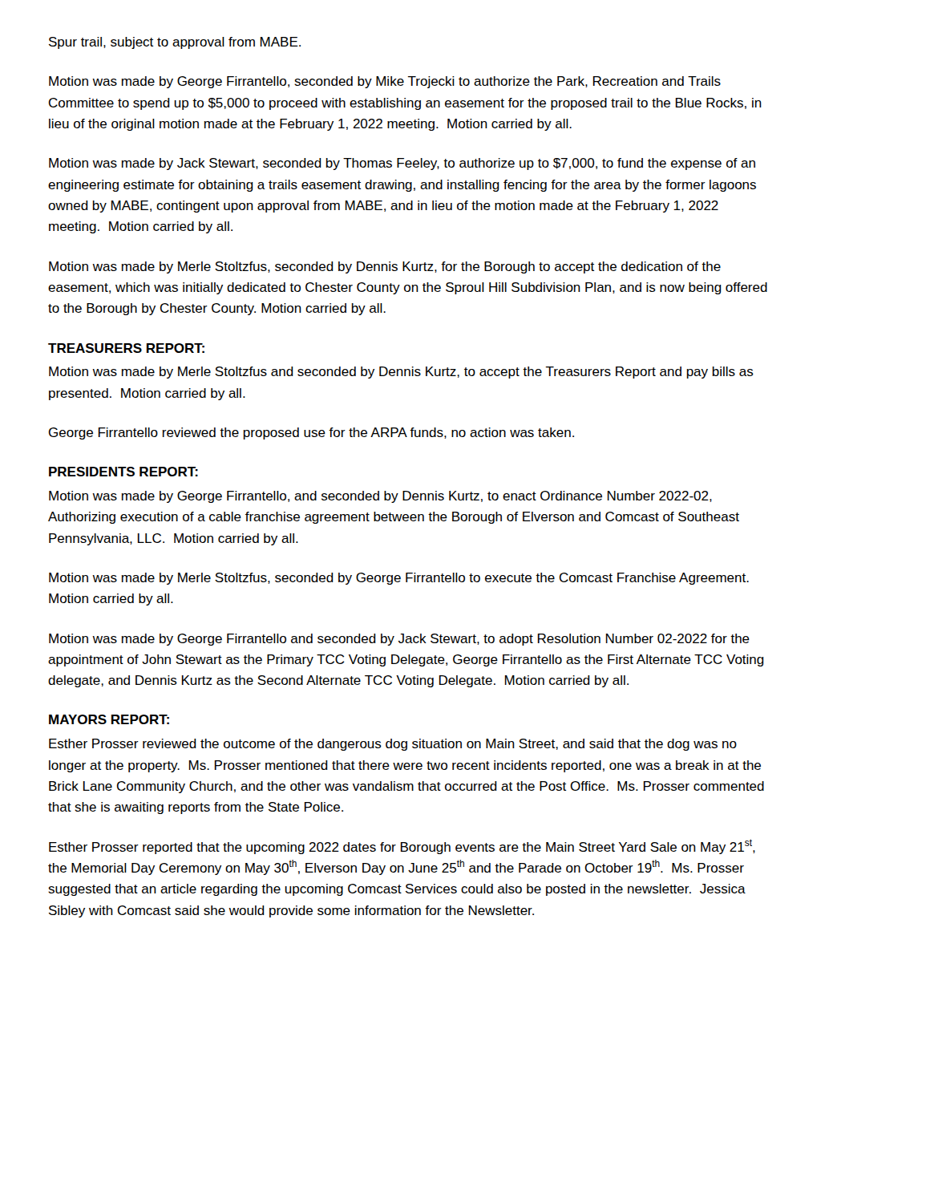Spur trail, subject to approval from MABE.
Motion was made by George Firrantello, seconded by Mike Trojecki to authorize the Park, Recreation and Trails Committee to spend up to $5,000 to proceed with establishing an easement for the proposed trail to the Blue Rocks, in lieu of the original motion made at the February 1, 2022 meeting. Motion carried by all.
Motion was made by Jack Stewart, seconded by Thomas Feeley, to authorize up to $7,000, to fund the expense of an engineering estimate for obtaining a trails easement drawing, and installing fencing for the area by the former lagoons owned by MABE, contingent upon approval from MABE, and in lieu of the motion made at the February 1, 2022 meeting. Motion carried by all.
Motion was made by Merle Stoltzfus, seconded by Dennis Kurtz, for the Borough to accept the dedication of the easement, which was initially dedicated to Chester County on the Sproul Hill Subdivision Plan, and is now being offered to the Borough by Chester County. Motion carried by all.
Treasurers Report:
Motion was made by Merle Stoltzfus and seconded by Dennis Kurtz, to accept the Treasurers Report and pay bills as presented. Motion carried by all.
George Firrantello reviewed the proposed use for the ARPA funds, no action was taken.
Presidents Report:
Motion was made by George Firrantello, and seconded by Dennis Kurtz, to enact Ordinance Number 2022-02, Authorizing execution of a cable franchise agreement between the Borough of Elverson and Comcast of Southeast Pennsylvania, LLC. Motion carried by all.
Motion was made by Merle Stoltzfus, seconded by George Firrantello to execute the Comcast Franchise Agreement. Motion carried by all.
Motion was made by George Firrantello and seconded by Jack Stewart, to adopt Resolution Number 02-2022 for the appointment of John Stewart as the Primary TCC Voting Delegate, George Firrantello as the First Alternate TCC Voting delegate, and Dennis Kurtz as the Second Alternate TCC Voting Delegate. Motion carried by all.
Mayors Report:
Esther Prosser reviewed the outcome of the dangerous dog situation on Main Street, and said that the dog was no longer at the property. Ms. Prosser mentioned that there were two recent incidents reported, one was a break in at the Brick Lane Community Church, and the other was vandalism that occurred at the Post Office. Ms. Prosser commented that she is awaiting reports from the State Police.
Esther Prosser reported that the upcoming 2022 dates for Borough events are the Main Street Yard Sale on May 21st, the Memorial Day Ceremony on May 30th, Elverson Day on June 25th and the Parade on October 19th. Ms. Prosser suggested that an article regarding the upcoming Comcast Services could also be posted in the newsletter. Jessica Sibley with Comcast said she would provide some information for the Newsletter.